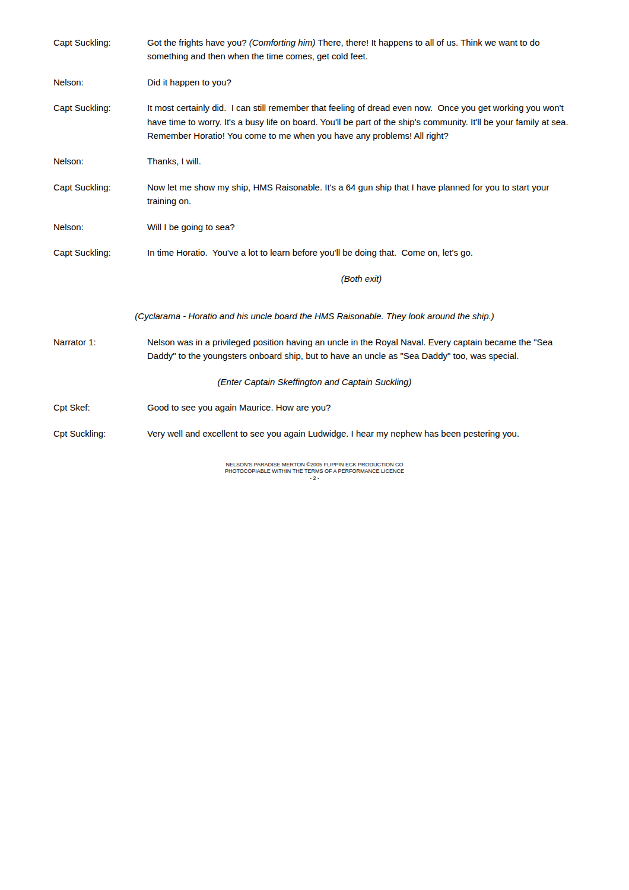Capt Suckling:
Got the frights have you? (Comforting him) There, there! It happens to all of us. Think we want to do something and then when the time comes, get cold feet.
Nelson:
Did it happen to you?
Capt Suckling:
It most certainly did. I can still remember that feeling of dread even now. Once you get working you won't have time to worry. It's a busy life on board. You'll be part of the ship's community. It'll be your family at sea.
Remember Horatio! You come to me when you have any problems! All right?
Nelson:
Thanks, I will.
Capt Suckling:
Now let me show my ship, HMS Raisonable. It's a 64 gun ship that I have planned for you to start your training on.
Nelson:
Will I be going to sea?
Capt Suckling:
In time Horatio. You've a lot to learn before you'll be doing that. Come on, let's go.
(Both exit)
(Cyclarama - Horatio and his uncle board the HMS Raisonable. They look around the ship.)
Narrator 1:
Nelson was in a privileged position having an uncle in the Royal Naval. Every captain became the "Sea Daddy" to the youngsters onboard ship, but to have an uncle as "Sea Daddy" too, was special.
(Enter Captain Skeffington and Captain Suckling)
Cpt Skef:
Good to see you again Maurice. How are you?
Cpt Suckling:
Very well and excellent to see you again Ludwidge. I hear my nephew has been pestering you.
NELSON'S PARADISE MERTON ©2005 FLIPPIN ECK PRODUCTION CO
PHOTOCOPIABLE WITHIN THE TERMS OF A PERFORMANCE LICENCE
- 2 -